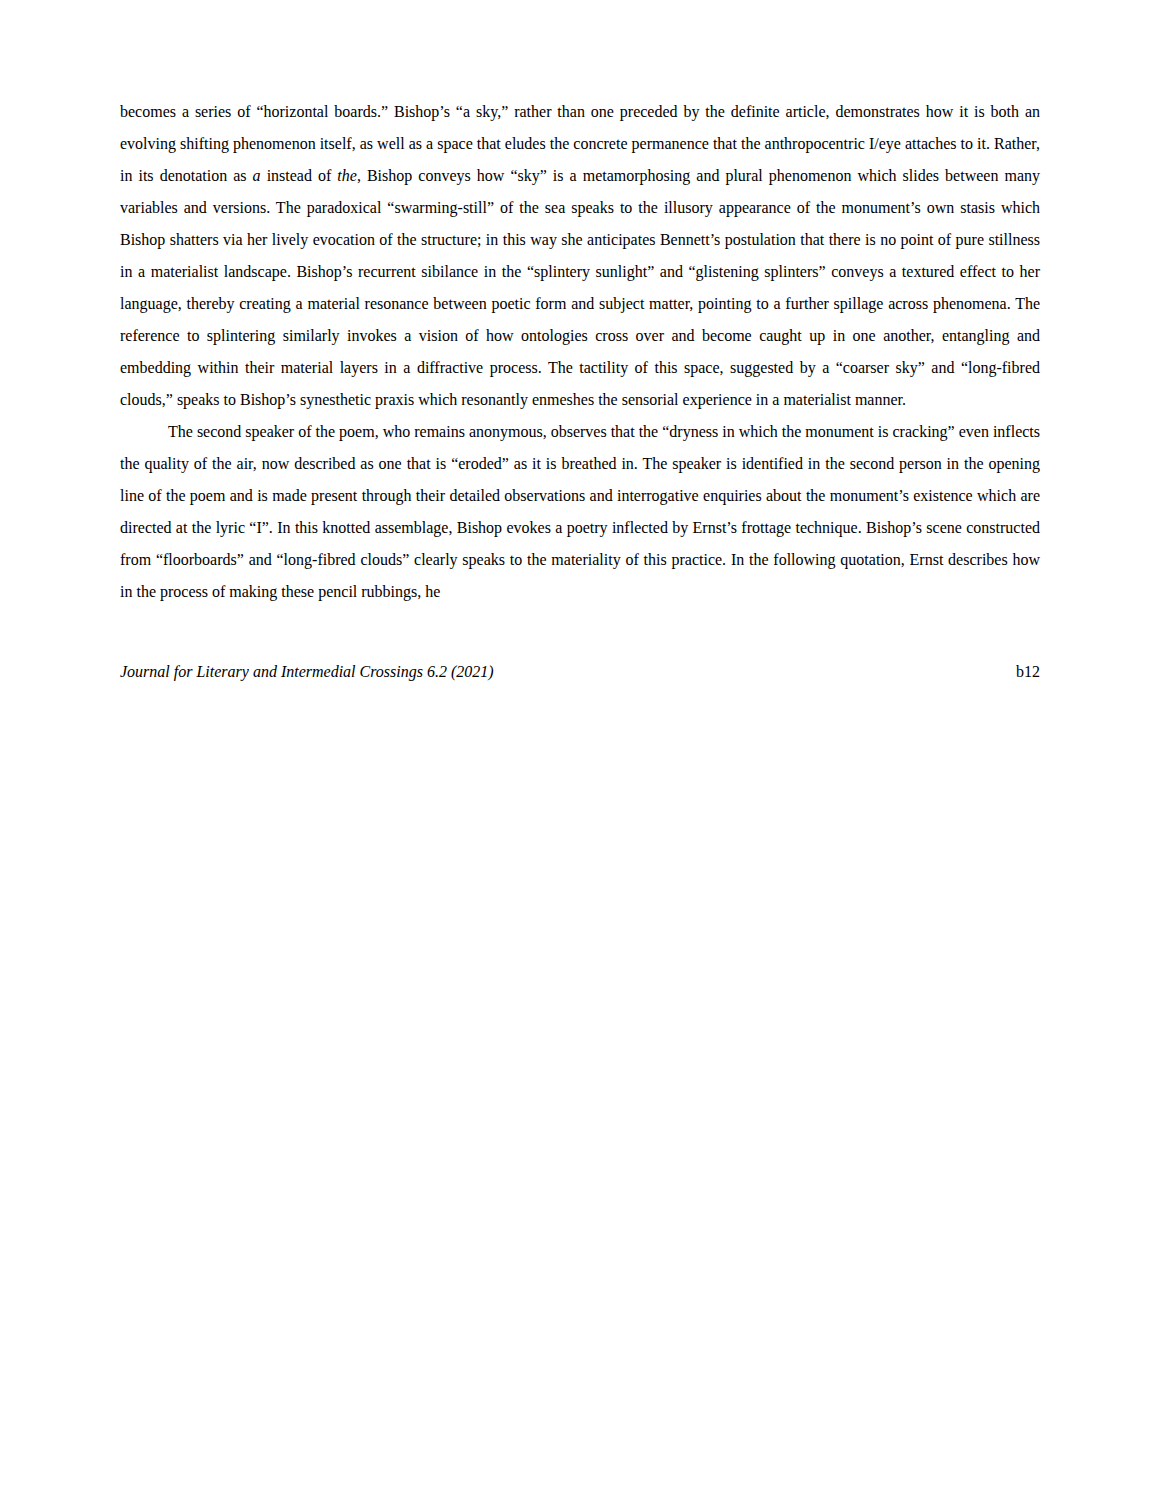becomes a series of “horizontal boards.” Bishop’s “a sky,” rather than one preceded by the definite article, demonstrates how it is both an evolving shifting phenomenon itself, as well as a space that eludes the concrete permanence that the anthropocentric I/eye attaches to it. Rather, in its denotation as a instead of the, Bishop conveys how “sky” is a metamorphosing and plural phenomenon which slides between many variables and versions. The paradoxical “swarming-still” of the sea speaks to the illusory appearance of the monument’s own stasis which Bishop shatters via her lively evocation of the structure; in this way she anticipates Bennett’s postulation that there is no point of pure stillness in a materialist landscape. Bishop’s recurrent sibilance in the “splintery sunlight” and “glistening splinters” conveys a textured effect to her language, thereby creating a material resonance between poetic form and subject matter, pointing to a further spillage across phenomena. The reference to splintering similarly invokes a vision of how ontologies cross over and become caught up in one another, entangling and embedding within their material layers in a diffractive process. The tactility of this space, suggested by a “coarser sky” and “long-fibred clouds,” speaks to Bishop’s synesthetic praxis which resonantly enmeshes the sensorial experience in a materialist manner.
The second speaker of the poem, who remains anonymous, observes that the “dryness in which the monument is cracking” even inflects the quality of the air, now described as one that is “eroded” as it is breathed in. The speaker is identified in the second person in the opening line of the poem and is made present through their detailed observations and interrogative enquiries about the monument’s existence which are directed at the lyric “I”. In this knotted assemblage, Bishop evokes a poetry inflected by Ernst’s frottage technique. Bishop’s scene constructed from “floorboards” and “long-fibred clouds” clearly speaks to the materiality of this practice. In the following quotation, Ernst describes how in the process of making these pencil rubbings, he
Journal for Literary and Intermedial Crossings 6.2 (2021) b12